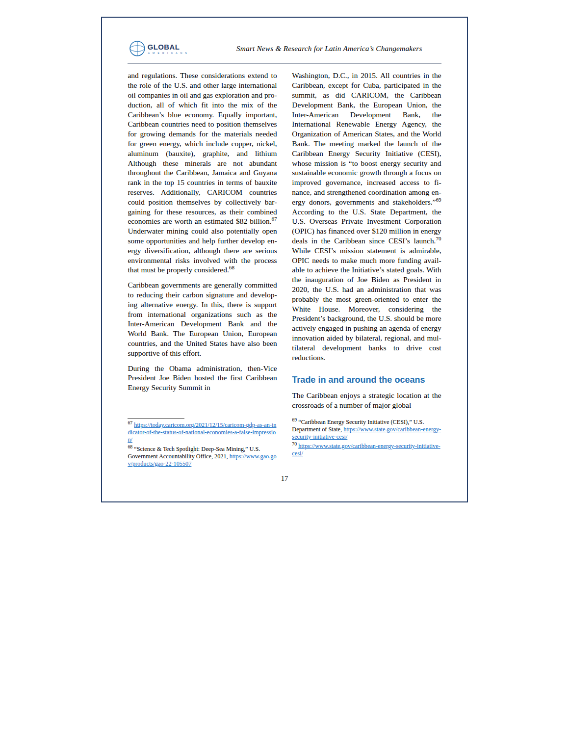GLOBAL A M E R I C A N S
Smart News & Research for Latin America’s Changemakers
and regulations. These considerations extend to the role of the U.S. and other large international oil companies in oil and gas exploration and production, all of which fit into the mix of the Caribbean’s blue economy. Equally important, Caribbean countries need to position themselves for growing demands for the materials needed for green energy, which include copper, nickel, aluminum (bauxite), graphite, and lithium Although these minerals are not abundant throughout the Caribbean, Jamaica and Guyana rank in the top 15 countries in terms of bauxite reserves. Additionally, CARICOM countries could position themselves by collectively bargaining for these resources, as their combined economies are worth an estimated $82 billion.67 Underwater mining could also potentially open some opportunities and help further develop energy diversification, although there are serious environmental risks involved with the process that must be properly considered.68
Caribbean governments are generally committed to reducing their carbon signature and developing alternative energy. In this, there is support from international organizations such as the Inter-American Development Bank and the World Bank. The European Union, European countries, and the United States have also been supportive of this effort.
During the Obama administration, then-Vice President Joe Biden hosted the first Caribbean Energy Security Summit in
Washington, D.C., in 2015. All countries in the Caribbean, except for Cuba, participated in the summit, as did CARICOM, the Caribbean Development Bank, the European Union, the Inter-American Development Bank, the International Renewable Energy Agency, the Organization of American States, and the World Bank. The meeting marked the launch of the Caribbean Energy Security Initiative (CESI), whose mission is “to boost energy security and sustainable economic growth through a focus on improved governance, increased access to finance, and strengthened coordination among energy donors, governments and stakeholders.”69 According to the U.S. State Department, the U.S. Overseas Private Investment Corporation (OPIC) has financed over $120 million in energy deals in the Caribbean since CESI’s launch.70 While CESI’s mission statement is admirable, OPIC needs to make much more funding available to achieve the Initiative’s stated goals. With the inauguration of Joe Biden as President in 2020, the U.S. had an administration that was probably the most green-oriented to enter the White House. Moreover, considering the President’s background, the U.S. should be more actively engaged in pushing an agenda of energy innovation aided by bilateral, regional, and multilateral development banks to drive cost reductions.
Trade in and around the oceans
The Caribbean enjoys a strategic location at the crossroads of a number of major global
67 https://today.caricom.org/2021/12/15/caricom-gdp-as-an-indicator-of-the-status-of-national-economies-a-false-impression/
68 “Science & Tech Spotlight: Deep-Sea Mining,” U.S. Government Accountability Office, 2021, https://www.gao.gov/products/gao-22-105507
69 “Caribbean Energy Security Initiative (CESI),” U.S. Department of State, https://www.state.gov/caribbean-energy-security-initiative-cesi/
70 https://www.state.gov/caribbean-energy-security-initiative-cesi/
17